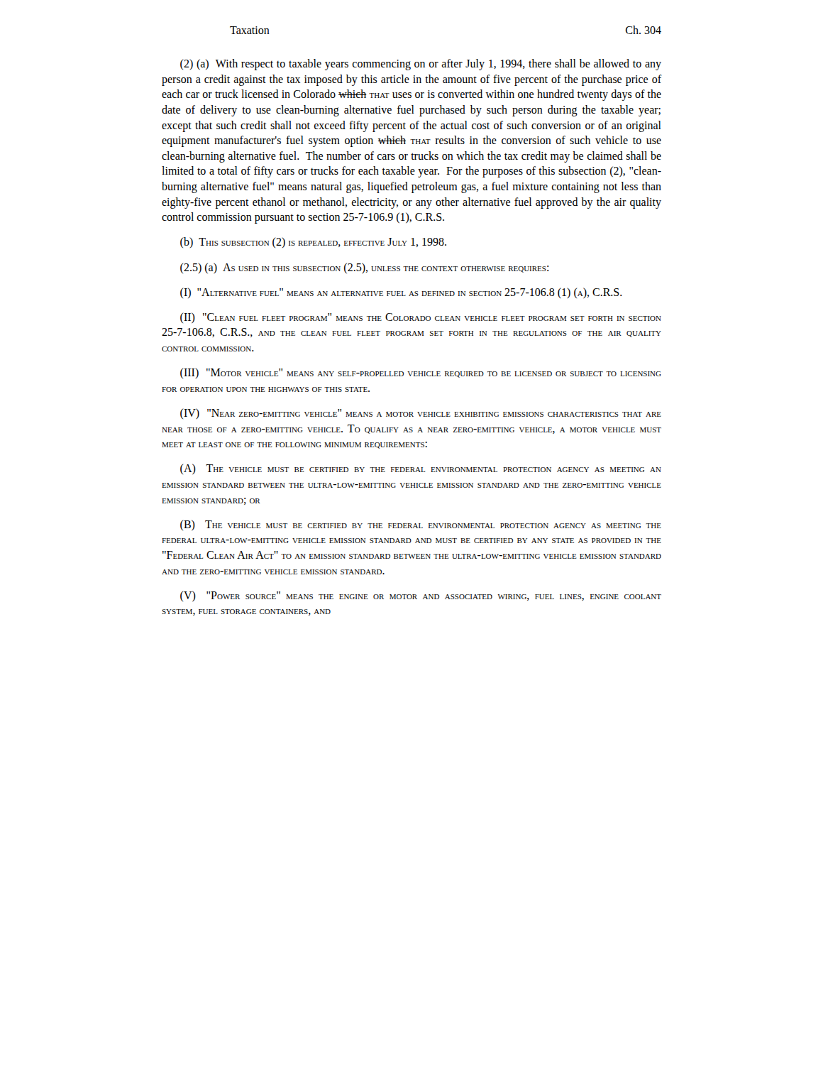Taxation Ch. 304
(2) (a) With respect to taxable years commencing on or after July 1, 1994, there shall be allowed to any person a credit against the tax imposed by this article in the amount of five percent of the purchase price of each car or truck licensed in Colorado which that uses or is converted within one hundred twenty days of the date of delivery to use clean-burning alternative fuel purchased by such person during the taxable year; except that such credit shall not exceed fifty percent of the actual cost of such conversion or of an original equipment manufacturer's fuel system option which that results in the conversion of such vehicle to use clean-burning alternative fuel. The number of cars or trucks on which the tax credit may be claimed shall be limited to a total of fifty cars or trucks for each taxable year. For the purposes of this subsection (2), "clean-burning alternative fuel" means natural gas, liquefied petroleum gas, a fuel mixture containing not less than eighty-five percent ethanol or methanol, electricity, or any other alternative fuel approved by the air quality control commission pursuant to section 25-7-106.9 (1), C.R.S.
(b) This subsection (2) is repealed, effective July 1, 1998.
(2.5) (a) As used in this subsection (2.5), unless the context otherwise requires:
(I) "Alternative fuel" means an alternative fuel as defined in section 25-7-106.8 (1) (a), C.R.S.
(II) "Clean fuel fleet program" means the Colorado clean vehicle fleet program set forth in section 25-7-106.8, C.R.S., and the clean fuel fleet program set forth in the regulations of the air quality control commission.
(III) "Motor vehicle" means any self-propelled vehicle required to be licensed or subject to licensing for operation upon the highways of this state.
(IV) "Near zero-emitting vehicle" means a motor vehicle exhibiting emissions characteristics that are near those of a zero-emitting vehicle. To qualify as a near zero-emitting vehicle, a motor vehicle must meet at least one of the following minimum requirements:
(A) The vehicle must be certified by the federal environmental protection agency as meeting an emission standard between the ultra-low-emitting vehicle emission standard and the zero-emitting vehicle emission standard; or
(B) The vehicle must be certified by the federal environmental protection agency as meeting the federal ultra-low-emitting vehicle emission standard and must be certified by any state as provided in the "Federal Clean Air Act" to an emission standard between the ultra-low-emitting vehicle emission standard and the zero-emitting vehicle emission standard.
(V) "Power source" means the engine or motor and associated wiring, fuel lines, engine coolant system, fuel storage containers, and